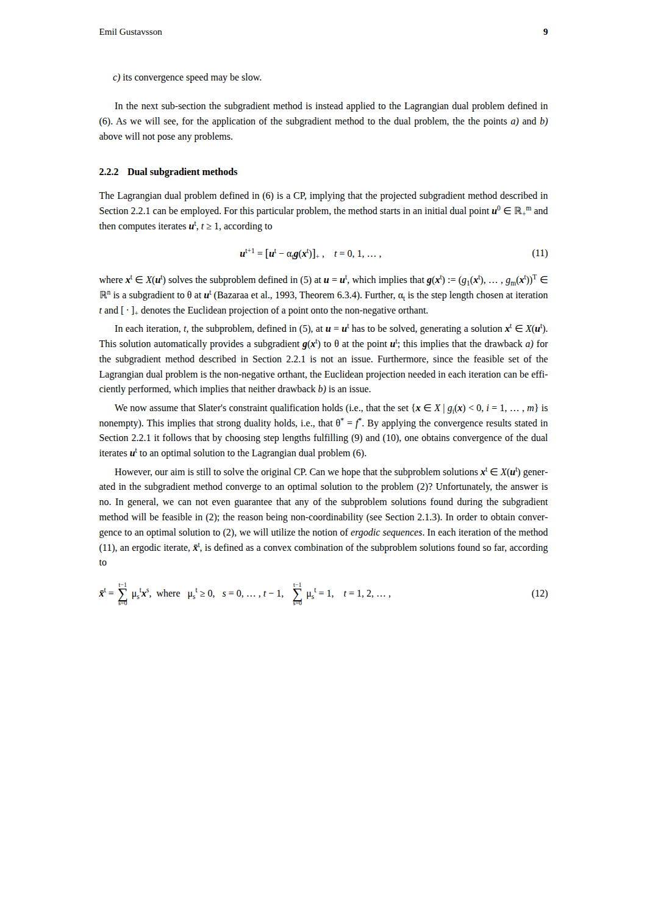Emil Gustavsson 9
c) its convergence speed may be slow.
In the next sub-section the subgradient method is instead applied to the Lagrangian dual problem defined in (6). As we will see, for the application of the subgradient method to the dual problem, the the points a) and b) above will not pose any problems.
2.2.2 Dual subgradient methods
The Lagrangian dual problem defined in (6) is a CP, implying that the projected subgradient method described in Section 2.2.1 can be employed. For this particular problem, the method starts in an initial dual point u0 ∈ ℝ+m and then computes iterates ut, t ≥ 1, according to
ut+1 = [ut − αtg(xt)]+ , t = 0, 1, … ,
(11)
where xt ∈ X(ut) solves the subproblem defined in (5) at u = ut, which implies that g(xt) := (g1(xt), … , gm(xt))T ∈ ℝn is a subgradient to θ at ut (Bazaraa et al., 1993, Theorem 6.3.4). Further, αt is the step length chosen at iteration t and [ · ]+ denotes the Euclidean projection of a point onto the non-negative orthant.
In each iteration, t, the subproblem, defined in (5), at u = ut has to be solved, generating a solution xt ∈ X(ut). This solution automatically provides a subgradient g(xt) to θ at the point ut; this implies that the drawback a) for the subgradient method described in Section 2.2.1 is not an issue. Furthermore, since the feasible set of the Lagrangian dual problem is the non-negative orthant, the Euclidean projection needed in each iteration can be efficiently performed, which implies that neither drawback b) is an issue.
We now assume that Slater's constraint qualification holds (i.e., that the set {x ∈ X | gi(x) < 0, i = 1, … , m} is nonempty). This implies that strong duality holds, i.e., that θ* = f*. By applying the convergence results stated in Section 2.2.1 it follows that by choosing step lengths fulfilling (9) and (10), one obtains convergence of the dual iterates ut to an optimal solution to the Lagrangian dual problem (6).
However, our aim is still to solve the original CP. Can we hope that the subproblem solutions xt ∈ X(ut) generated in the subgradient method converge to an optimal solution to the problem (2)? Unfortunately, the answer is no. In general, we can not even guarantee that any of the subproblem solutions found during the subgradient method will be feasible in (2); the reason being non-coordinability (see Section 2.1.3). In order to obtain convergence to an optimal solution to (2), we will utilize the notion of ergodic sequences. In each iteration of the method (11), an ergodic iterate, x̄t, is defined as a convex combination of the subproblem solutions found so far, according to
x̄t = t−1∑s=0 μstxs, where μst ≥ 0, s = 0, … , t − 1, t−1∑s=0 μst = 1, t = 1, 2, … ,
(12)